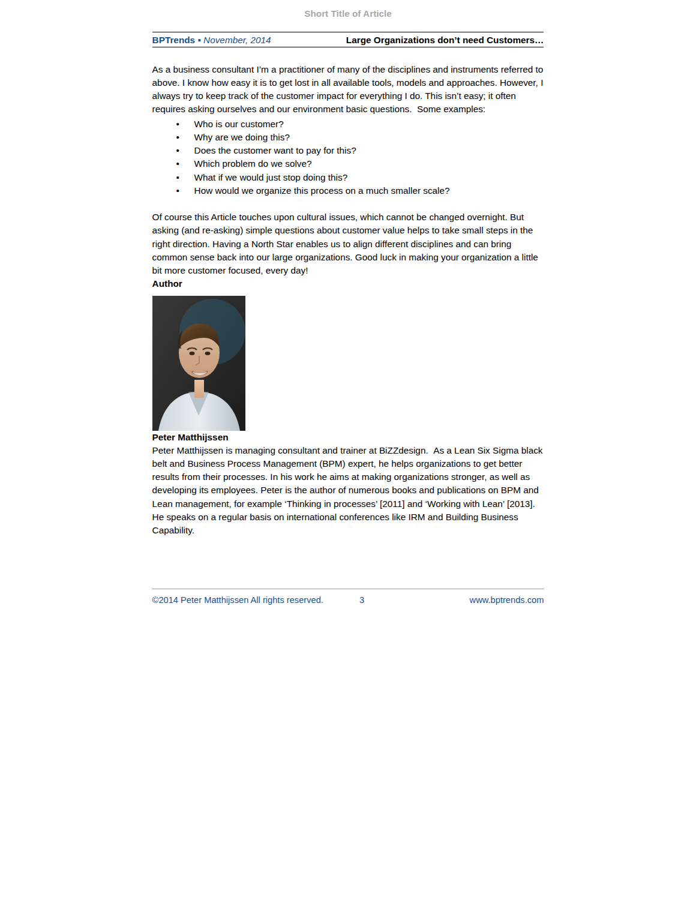BPTrends ▪ November, 2014
Large Organizations don’t need Customers…
Short Title of Article
As a business consultant I’m a practitioner of many of the disciplines and instruments referred to above. I know how easy it is to get lost in all available tools, models and approaches. However, I always try to keep track of the customer impact for everything I do. This isn’t easy; it often requires asking ourselves and our environment basic questions. Some examples:
Who is our customer?
Why are we doing this?
Does the customer want to pay for this?
Which problem do we solve?
What if we would just stop doing this?
How would we organize this process on a much smaller scale?
Of course this Article touches upon cultural issues, which cannot be changed overnight. But asking (and re-asking) simple questions about customer value helps to take small steps in the right direction. Having a North Star enables us to align different disciplines and can bring common sense back into our large organizations. Good luck in making your organization a little bit more customer focused, every day!
Author
Peter Matthijssen
Peter Matthijssen is managing consultant and trainer at BiZZdesign. As a Lean Six Sigma black belt and Business Process Management (BPM) expert, he helps organizations to get better results from their processes. In his work he aims at making organizations stronger, as well as developing its employees. Peter is the author of numerous books and publications on BPM and Lean management, for example ‘Thinking in processes’ [2011] and ‘Working with Lean’ [2013]. He speaks on a regular basis on international conferences like IRM and Building Business Capability.
©2014 Peter Matthijssen All rights reserved.
3
www.bptrends.com